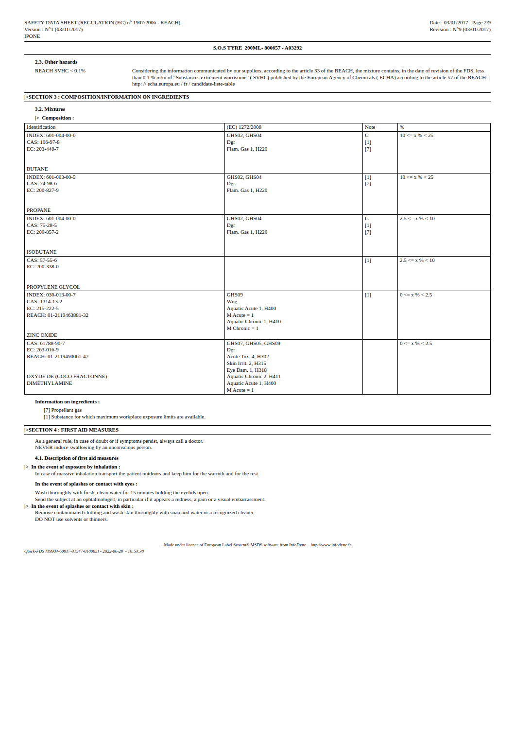SAFETY DATA SHEET (REGULATION (EC) n° 1907/2006 - REACH) Version : N°1 (03/01/2017) IPONE
Date : 03/01/2017 Page 2/9 Revision : N°9 (03/01/2017)
S.O.S TYRE 200ML- 800657 - A03292
2.3. Other hazards
REACH SVHC < 0.1%
Considering the information communicated by our suppliers, according to the article 33 of the REACH, the mixture contains, in the date of revision of the FDS, less than 0.1 % m/m of ' Substances extrêment worrisome ' ( SVHC) published by the European Agency of Chemicals ( ECHA) according to the article 57 of the REACH: http: // echa.europa.eu / fr / candidate-liste-table
|>SECTION 3 : COMPOSITION/INFORMATION ON INGREDIENTS
3.2. Mixtures
|> Composition :
| Identification | (EC) 1272/2008 | Note | % |
| --- | --- | --- | --- |
| INDEX: 601-004-00-0 CAS: 106-97-8 EC: 203-448-7 BUTANE | GHS02, GHS04 Dgr Flam. Gas 1, H220 | C [1] [7] | 10 <= x % < 25 |
| INDEX: 601-003-00-5 CAS: 74-98-6 EC: 200-827-9 PROPANE | GHS02, GHS04 Dgr Flam. Gas 1, H220 | [1] [7] | 10 <= x % < 25 |
| INDEX: 601-004-00-0 CAS: 75-28-5 EC: 200-857-2 ISOBUTANE | GHS02, GHS04 Dgr Flam. Gas 1, H220 | C [1] [7] | 2.5 <= x % < 10 |
| CAS: 57-55-6 EC: 200-338-0 PROPYLENE GLYCOL | | [1] | 2.5 <= x % < 10 |
| INDEX: 030-013-00-7 CAS: 1314-13-2 EC: 215-222-5 REACH: 01-2119463881-32 ZINC OXIDE | GHS09 Wng Aquatic Acute 1, H400 M Acute = 1 Aquatic Chronic 1, H410 M Chronic = 1 | [1] | 0 <= x % < 2.5 |
| CAS: 61788-90-7 EC: 263-016-9 REACH: 01-2119490061-47 OXYDE DE (COCO FRACTONNÉ) DIMÉTHYLAMINE | GHS07, GHS05, GHS09 Dgr Acute Tox. 4, H302 Skin Irrit. 2, H315 Eye Dam. 1, H318 Aquatic Chronic 2, H411 Aquatic Acute 1, H400 M Acute = 1 | | 0 <= x % < 2.5 |
Information on ingredients :
[7] Propellant gas
[1] Substance for which maximum workplace exposure limits are available.
|>SECTION 4 : FIRST AID MEASURES
As a general rule, in case of doubt or if symptoms persist, always call a doctor.
NEVER induce swallowing by an unconscious person.
4.1. Description of first aid measures
|> In the event of exposure by inhalation :
In case of massive inhalation transport the patient outdoors and keep him for the warmth and for the rest.
In the event of splashes or contact with eyes :
Wash thoroughly with fresh, clean water for 15 minutes holding the eyelids open.
Send the subject at an ophtalmologist, in particular if it appears a redness, a pain or a visual embarrassment.
|> In the event of splashes or contact with skin :
Remove contaminated clothing and wash skin thoroughly with soap and water or a recognized cleaner.
DO NOT use solvents or thinners.
- Made under licence of European Label System® MSDS software from InfoDyne - http://www.infodyne.fr -
Quick-FDS [19903-60817-31547-018065] - 2022-06-28 - 16:53:38